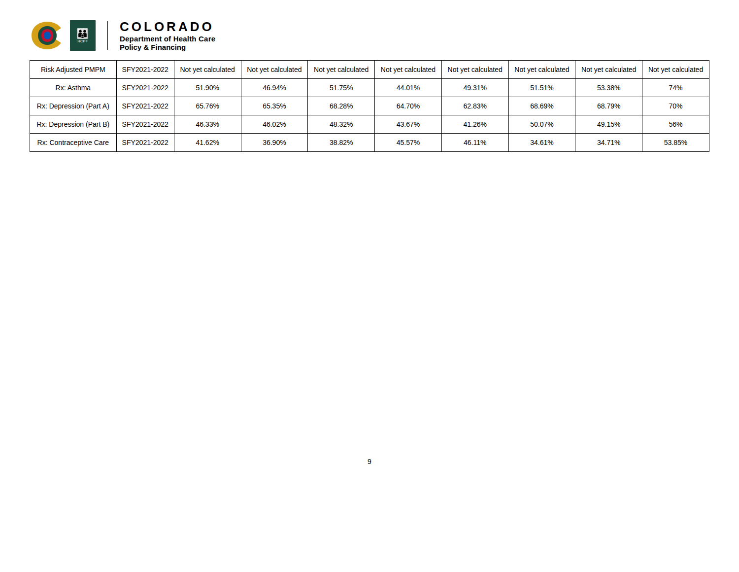👪
HCPF
COLORADO
Department of Health Care
Policy & Financing
| Risk Adjusted PMPM | SFY2021-2022 | Not yet calculated | Not yet calculated | Not yet calculated | Not yet calculated | Not yet calculated | Not yet calculated | Not yet calculated | Not yet calculated |
| Rx: Asthma | SFY2021-2022 | 51.90% | 46.94% | 51.75% | 44.01% | 49.31% | 51.51% | 53.38% | 74% |
| Rx: Depression (Part A) | SFY2021-2022 | 65.76% | 65.35% | 68.28% | 64.70% | 62.83% | 68.69% | 68.79% | 70% |
| Rx: Depression (Part B) | SFY2021-2022 | 46.33% | 46.02% | 48.32% | 43.67% | 41.26% | 50.07% | 49.15% | 56% |
| Rx: Contraceptive Care | SFY2021-2022 | 41.62% | 36.90% | 38.82% | 45.57% | 46.11% | 34.61% | 34.71% | 53.85% |
9